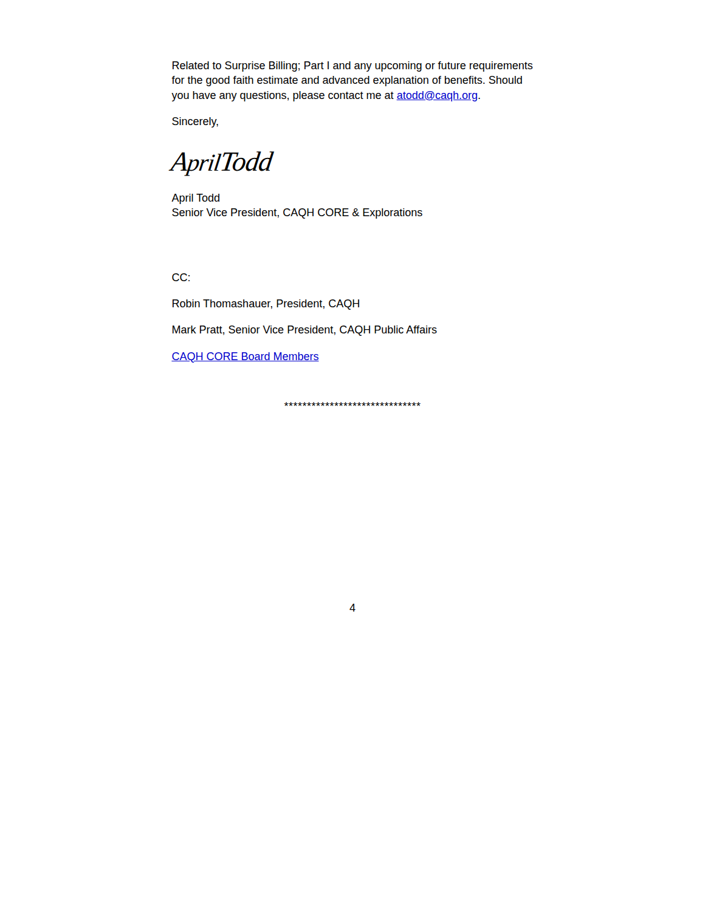Related to Surprise Billing; Part I and any upcoming or future requirements for the good faith estimate and advanced explanation of benefits. Should you have any questions, please contact me at atodd@caqh.org.
Sincerely,
April Todd
April Todd
Senior Vice President, CAQH CORE & Explorations
CC:
Robin Thomashauer, President, CAQH
Mark Pratt, Senior Vice President, CAQH Public Affairs
CAQH CORE Board Members
******************************
4